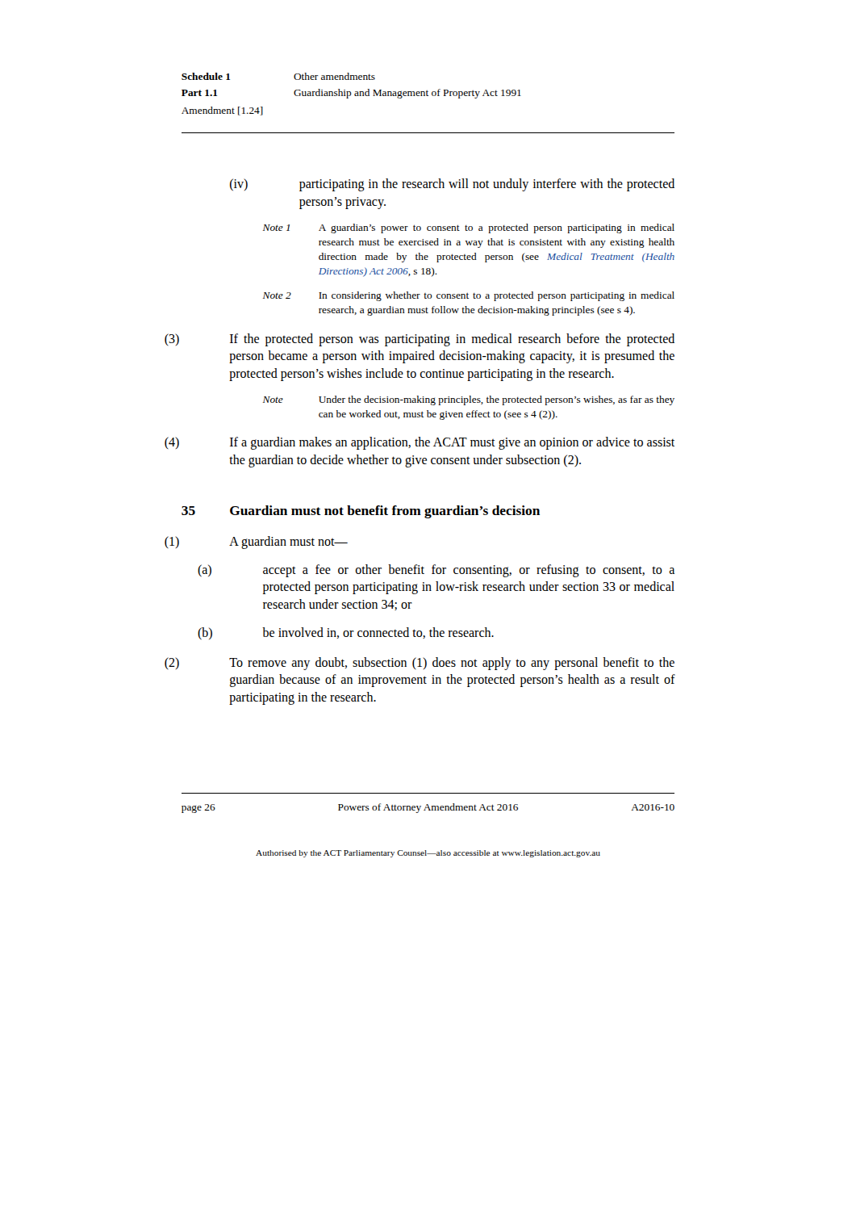| Schedule 1 | Other amendments |
| Part 1.1 | Guardianship and Management of Property Act 1991 |
Amendment [1.24]
(iv) participating in the research will not unduly interfere with the protected person’s privacy.
Note 1
A guardian’s power to consent to a protected person participating in medical research must be exercised in a way that is consistent with any existing health direction made by the protected person (see Medical Treatment (Health Directions) Act 2006, s 18).
Note 2
In considering whether to consent to a protected person participating in medical research, a guardian must follow the decision-making principles (see s 4).
(3) If the protected person was participating in medical research before the protected person became a person with impaired decision-making capacity, it is presumed the protected person’s wishes include to continue participating in the research.
Note
Under the decision-making principles, the protected person’s wishes, as far as they can be worked out, must be given effect to (see s 4 (2)).
(4) If a guardian makes an application, the ACAT must give an opinion or advice to assist the guardian to decide whether to give consent under subsection (2).
35
Guardian must not benefit from guardian’s decision
(1) A guardian must not—
(a) accept a fee or other benefit for consenting, or refusing to consent, to a protected person participating in low-risk research under section 33 or medical research under section 34; or
(b) be involved in, or connected to, the research.
(2) To remove any doubt, subsection (1) does not apply to any personal benefit to the guardian because of an improvement in the protected person’s health as a result of participating in the research.
| page 26 | Powers of Attorney Amendment Act 2016 | A2016-10 |
Authorised by the ACT Parliamentary Counsel—also accessible at www.legislation.act.gov.au